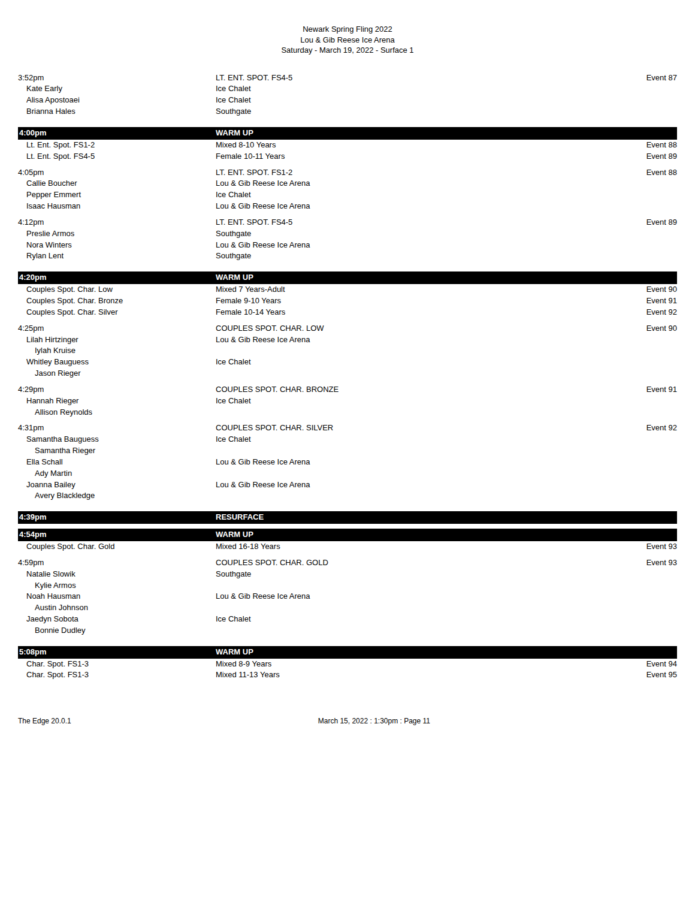Newark Spring Fling 2022
Lou & Gib Reese Ice Arena
Saturday - March 19, 2022 - Surface 1
| 3:52pm | LT. ENT. SPOT. FS4-5 | Event 87 |
| Kate Early | Ice Chalet | |
| Alisa Apostoaei | Ice Chalet | |
| Brianna Hales | Southgate | |
| 4:00pm | WARM UP | |
| Lt. Ent. Spot. FS1-2 | Mixed 8-10 Years | Event 88 |
| Lt. Ent. Spot. FS4-5 | Female 10-11 Years | Event 89 |
| 4:05pm | LT. ENT. SPOT. FS1-2 | Event 88 |
| Callie Boucher | Lou & Gib Reese Ice Arena | |
| Pepper Emmert | Ice Chalet | |
| Isaac Hausman | Lou & Gib Reese Ice Arena | |
| 4:12pm | LT. ENT. SPOT. FS4-5 | Event 89 |
| Preslie Armos | Southgate | |
| Nora Winters | Lou & Gib Reese Ice Arena | |
| Rylan Lent | Southgate | |
| 4:20pm | WARM UP | |
| Couples Spot. Char. Low | Mixed 7 Years-Adult | Event 90 |
| Couples Spot. Char. Bronze | Female 9-10 Years | Event 91 |
| Couples Spot. Char. Silver | Female 10-14 Years | Event 92 |
| 4:25pm | COUPLES SPOT. CHAR. LOW | Event 90 |
| Lilah Hirtzinger | Lou & Gib Reese Ice Arena | |
| Iylah Kruise | | |
| Whitley Bauguess | Ice Chalet | |
| Jason Rieger | | |
| 4:29pm | COUPLES SPOT. CHAR. BRONZE | Event 91 |
| Hannah Rieger | Ice Chalet | |
| Allison Reynolds | | |
| 4:31pm | COUPLES SPOT. CHAR. SILVER | Event 92 |
| Samantha Bauguess | Ice Chalet | |
| Samantha Rieger | | |
| Ella Schall | Lou & Gib Reese Ice Arena | |
| Ady Martin | | |
| Joanna Bailey | Lou & Gib Reese Ice Arena | |
| Avery Blackledge | | |
| 4:39pm | RESURFACE | |
| 4:54pm | WARM UP | |
| Couples Spot. Char. Gold | Mixed 16-18 Years | Event 93 |
| 4:59pm | COUPLES SPOT. CHAR. GOLD | Event 93 |
| Natalie Slowik | Southgate | |
| Kylie Armos | | |
| Noah Hausman | Lou & Gib Reese Ice Arena | |
| Austin Johnson | | |
| Jaedyn Sobota | Ice Chalet | |
| Bonnie Dudley | | |
| 5:08pm | WARM UP | |
| Char. Spot. FS1-3 | Mixed 8-9 Years | Event 94 |
| Char. Spot. FS1-3 | Mixed 11-13 Years | Event 95 |
The Edge 20.0.1
March 15, 2022 : 1:30pm : Page 11